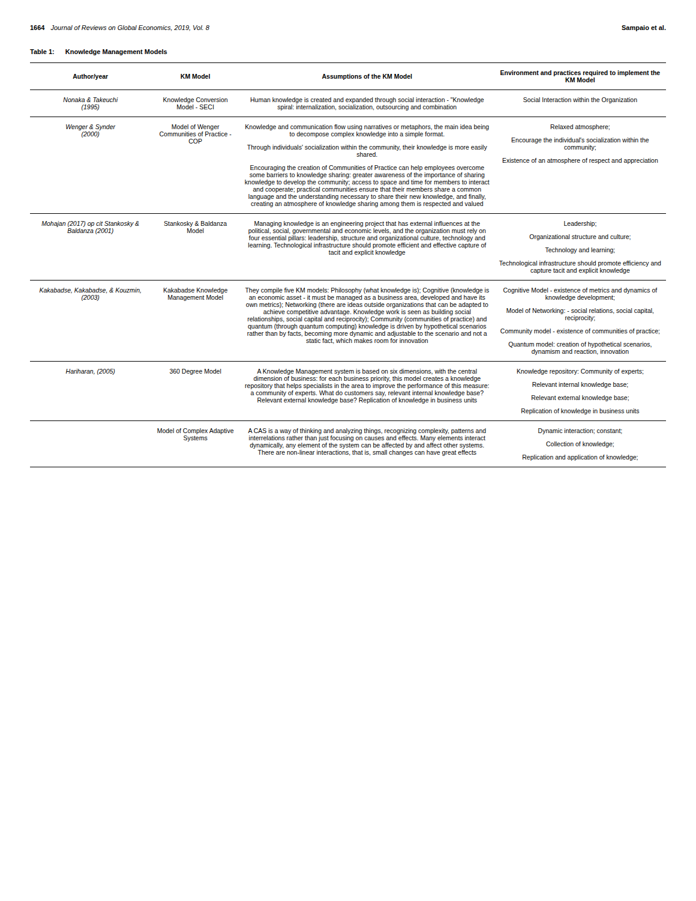1664 Journal of Reviews on Global Economics, 2019, Vol. 8
Sampaio et al.
Table 1: Knowledge Management Models
| Author/year | KM Model | Assumptions of the KM Model | Environment and practices required to implement the KM Model |
| --- | --- | --- | --- |
| Nonaka & Takeuchi (1995) | Knowledge Conversion Model - SECI | Human knowledge is created and expanded through social interaction - "Knowledge spiral: internalization, socialization, outsourcing and combination | Social Interaction within the Organization |
| Wenger & Synder (2000) | Model of Wenger Communities of Practice - COP | Knowledge and communication flow using narratives or metaphors, the main idea being to decompose complex knowledge into a simple format. Through individuals' socialization within the community, their knowledge is more easily shared. Encouraging the creation of Communities of Practice can help employees overcome some barriers to knowledge sharing: greater awareness of the importance of sharing knowledge to develop the community; access to space and time for members to interact and cooperate; practical communities ensure that their members share a common language and the understanding necessary to share their new knowledge, and finally, creating an atmosphere of knowledge sharing among them is respected and valued | Relaxed atmosphere; Encourage the individual's socialization within the community; Existence of an atmosphere of respect and appreciation |
| Mohajan (2017) op cit Stankosky & Baldanza (2001) | Stankosky & Baldanza Model | Managing knowledge is an engineering project that has external influences at the political, social, governmental and economic levels, and the organization must rely on four essential pillars: leadership, structure and organizational culture, technology and learning. Technological infrastructure should promote efficient and effective capture of tacit and explicit knowledge | Leadership; Organizational structure and culture; Technology and learning; Technological infrastructure should promote efficiency and capture tacit and explicit knowledge |
| Kakabadse, Kakabadse, & Kouzmin, (2003) | Kakabadse Knowledge Management Model | They compile five KM models: Philosophy (what knowledge is); Cognitive (knowledge is an economic asset - it must be managed as a business area, developed and have its own metrics); Networking (there are ideas outside organizations that can be adapted to achieve competitive advantage. Knowledge work is seen as building social relationships, social capital and reciprocity); Community (communities of practice) and quantum (through quantum computing) knowledge is driven by hypothetical scenarios rather than by facts, becoming more dynamic and adjustable to the scenario and not a static fact, which makes room for innovation | Cognitive Model - existence of metrics and dynamics of knowledge development; Model of Networking: - social relations, social capital, reciprocity; Community model - existence of communities of practice; Quantum model: creation of hypothetical scenarios, dynamism and reaction, innovation |
| Hariharan, (2005) | 360 Degree Model | A Knowledge Management system is based on six dimensions, with the central dimension of business: for each business priority, this model creates a knowledge repository that helps specialists in the area to improve the performance of this measure: a community of experts. What do customers say, relevant internal knowledge base? Relevant external knowledge base? Replication of knowledge in business units | Knowledge repository: Community of experts; Relevant internal knowledge base; Relevant external knowledge base; Replication of knowledge in business units |
| | Model of Complex Adaptive Systems | A CAS is a way of thinking and analyzing things, recognizing complexity, patterns and interrelations rather than just focusing on causes and effects. Many elements interact dynamically, any element of the system can be affected by and affect other systems. There are non-linear interactions, that is, small changes can have great effects | Dynamic interaction; constant; Collection of knowledge; Replication and application of knowledge; |